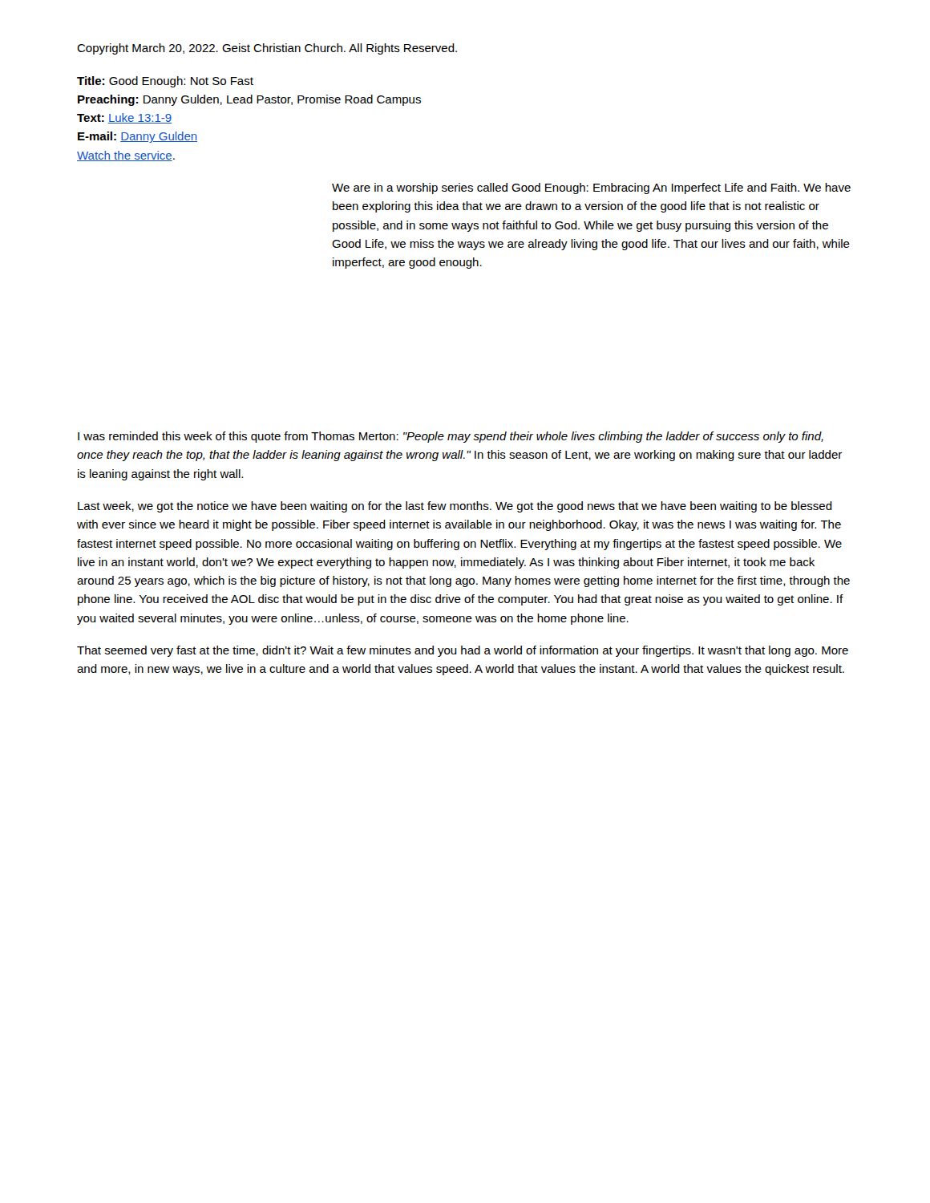Copyright March 20, 2022. Geist Christian Church. All Rights Reserved.
Title: Good Enough: Not So Fast
Preaching: Danny Gulden, Lead Pastor, Promise Road Campus
Text: Luke 13:1-9
E-mail: Danny Gulden
Watch the service.
We are in a worship series called Good Enough: Embracing An Imperfect Life and Faith. We have been exploring this idea that we are drawn to a version of the good life that is not realistic or possible, and in some ways not faithful to God. While we get busy pursuing this version of the Good Life, we miss the ways we are already living the good life. That our lives and our faith, while imperfect, are good enough.
I was reminded this week of this quote from Thomas Merton: "People may spend their whole lives climbing the ladder of success only to find, once they reach the top, that the ladder is leaning against the wrong wall." In this season of Lent, we are working on making sure that our ladder is leaning against the right wall.
Last week, we got the notice we have been waiting on for the last few months. We got the good news that we have been waiting to be blessed with ever since we heard it might be possible. Fiber speed internet is available in our neighborhood. Okay, it was the news I was waiting for. The fastest internet speed possible. No more occasional waiting on buffering on Netflix. Everything at my fingertips at the fastest speed possible. We live in an instant world, don't we? We expect everything to happen now, immediately. As I was thinking about Fiber internet, it took me back around 25 years ago, which is the big picture of history, is not that long ago. Many homes were getting home internet for the first time, through the phone line. You received the AOL disc that would be put in the disc drive of the computer. You had that great noise as you waited to get online. If you waited several minutes, you were online…unless, of course, someone was on the home phone line.
That seemed very fast at the time, didn't it? Wait a few minutes and you had a world of information at your fingertips. It wasn't that long ago. More and more, in new ways, we live in a culture and a world that values speed. A world that values the instant. A world that values the quickest result.